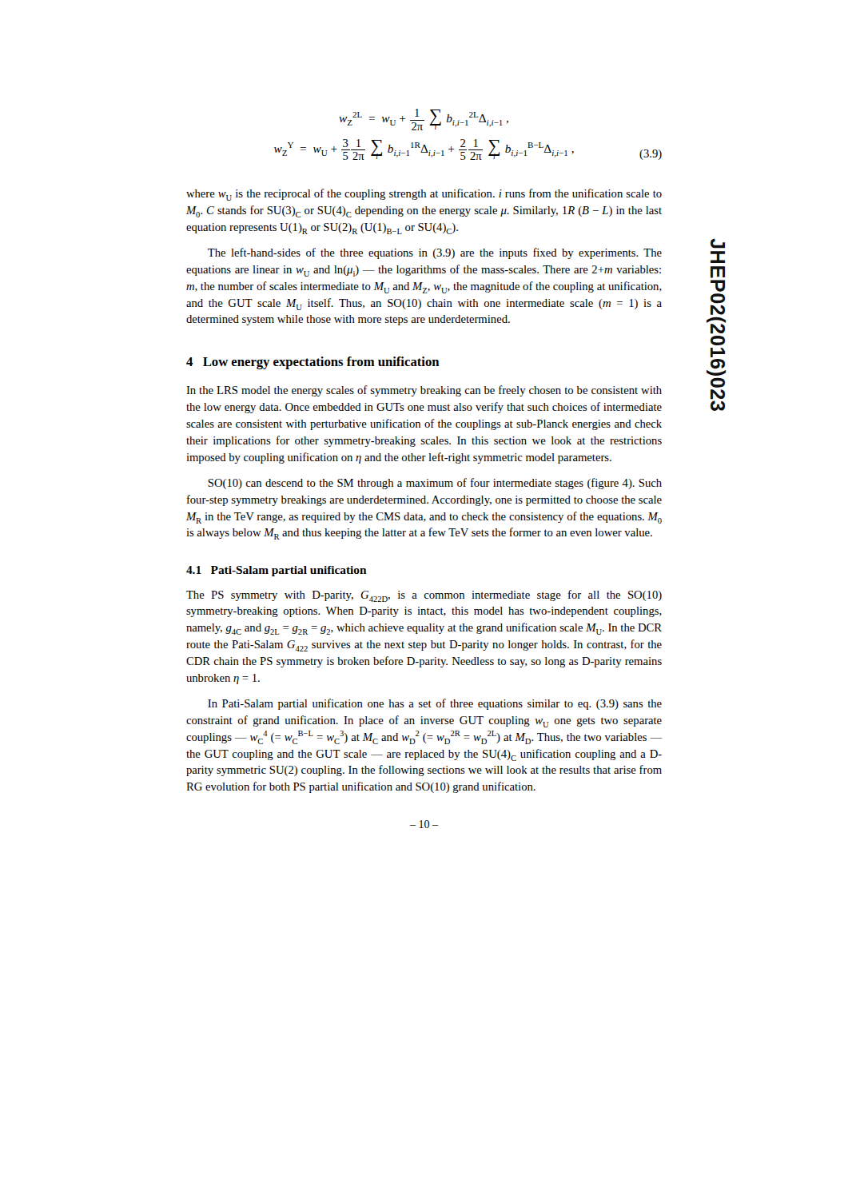JHEP02(2016)023
wZ2L = wU + 12π ∑i bi,i−12LΔi,i−1 , wZY = wU + 3512π ∑i bi,i−11RΔi,i−1 + 2512π ∑i bi,i−1B−LΔi,i−1 , (3.9)
where wU is the reciprocal of the coupling strength at unification. i runs from the unification scale to M0. C stands for SU(3)C or SU(4)C depending on the energy scale μ. Similarly, 1R (B − L) in the last equation represents U(1)R or SU(2)R (U(1)B−L or SU(4)C).
The left-hand-sides of the three equations in (3.9) are the inputs fixed by experiments. The equations are linear in wU and ln(μi) — the logarithms of the mass-scales. There are 2+m variables: m, the number of scales intermediate to MU and MZ, wU, the magnitude of the coupling at unification, and the GUT scale MU itself. Thus, an SO(10) chain with one intermediate scale (m = 1) is a determined system while those with more steps are underdetermined.
4 Low energy expectations from unification
In the LRS model the energy scales of symmetry breaking can be freely chosen to be consistent with the low energy data. Once embedded in GUTs one must also verify that such choices of intermediate scales are consistent with perturbative unification of the couplings at sub-Planck energies and check their implications for other symmetry-breaking scales. In this section we look at the restrictions imposed by coupling unification on η and the other left-right symmetric model parameters.
SO(10) can descend to the SM through a maximum of four intermediate stages (figure 4). Such four-step symmetry breakings are underdetermined. Accordingly, one is permitted to choose the scale MR in the TeV range, as required by the CMS data, and to check the consistency of the equations. M0 is always below MR and thus keeping the latter at a few TeV sets the former to an even lower value.
4.1 Pati-Salam partial unification
The PS symmetry with D-parity, G422D, is a common intermediate stage for all the SO(10) symmetry-breaking options. When D-parity is intact, this model has two-independent couplings, namely, g4C and g2L = g2R = g2, which achieve equality at the grand unification scale MU. In the DCR route the Pati-Salam G422 survives at the next step but D-parity no longer holds. In contrast, for the CDR chain the PS symmetry is broken before D-parity. Needless to say, so long as D-parity remains unbroken η = 1.
In Pati-Salam partial unification one has a set of three equations similar to eq. (3.9) sans the constraint of grand unification. In place of an inverse GUT coupling wU one gets two separate couplings — wC4 (= wCB−L = wC3) at MC and wD2 (= wD2R = wD2L) at MD. Thus, the two variables — the GUT coupling and the GUT scale — are replaced by the SU(4)C unification coupling and a D-parity symmetric SU(2) coupling. In the following sections we will look at the results that arise from RG evolution for both PS partial unification and SO(10) grand unification.
– 10 –